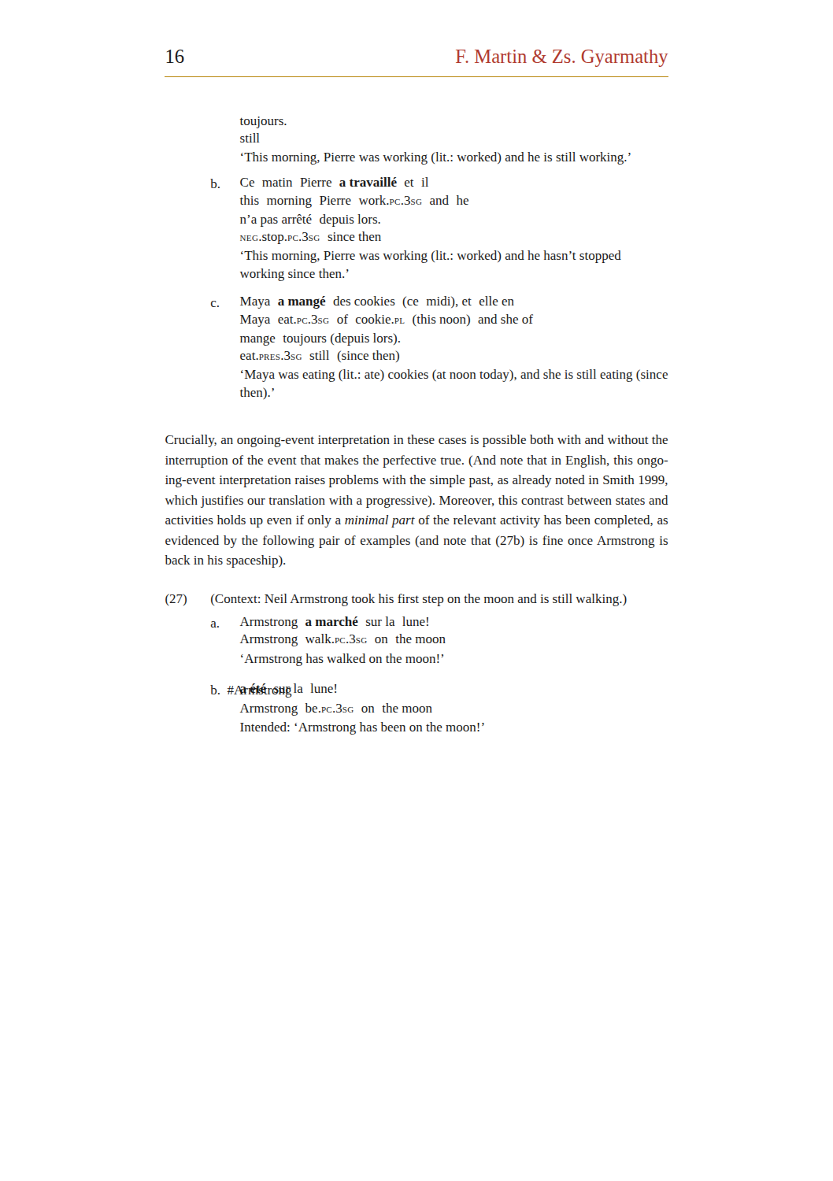16 F. Martin & Zs. Gyarmathy
toujours.
still
‘This morning, Pierre was working (lit.: worked) and he is still working.’
b.
Ce matin Pierre a travaillé et il
this morning Pierre work.pc.3sg and he
n’a pas arrêté depuis lors.
neg.stop.pc.3sg since then
‘This morning, Pierre was working (lit.: worked) and he hasn’t stopped working since then.’
c.
Maya a mangé des cookies(ce midi), et elle en
Maya eat.pc.3sg of cookie.pl(this noon) and she of
mange toujours (depuis lors).
eat.pres.3sg still(since then)
‘Maya was eating (lit.: ate) cookies (at noon today), and she is still eating (since then).’
Crucially, an ongoing-event interpretation in these cases is possible both with and without the interruption of the event that makes the perfective true. (And note that in English, this ongoing-event interpretation raises problems with the simple past, as already noted in Smith 1999, which justifies our translation with a progressive). Moreover, this contrast between states and activities holds up even if only a minimal part of the relevant activity has been completed, as evidenced by the following pair of examples (and note that (27b) is fine once Armstrong is back in his spaceship).
(27)
(Context: Neil Armstrong took his first step on the moon and is still walking.)
a.
Armstrong a marché sur la lune!
Armstrong walk.pc.3sg on the moon
‘Armstrong has walked on the moon!’
b. #Armstrong
a été sur la lune!
Armstrong be.pc.3sg on the moon
Intended: ‘Armstrong has been on the moon!’